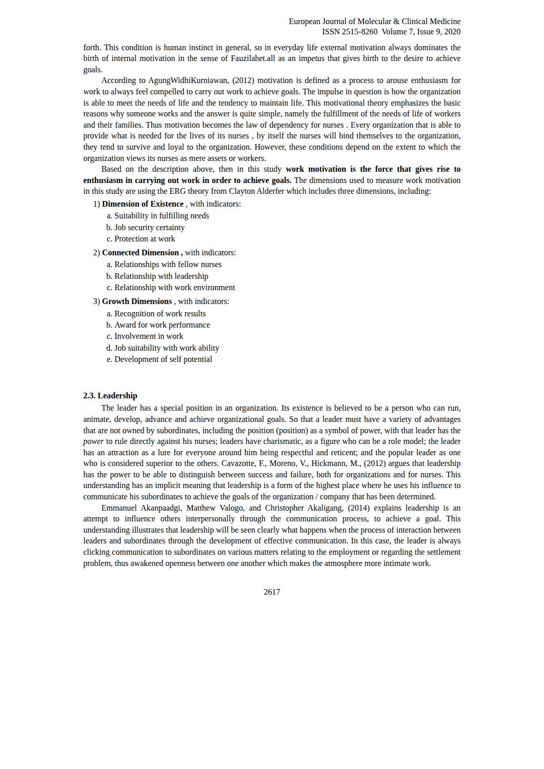European Journal of Molecular & Clinical Medicine ISSN 2515-8260 Volume 7, Issue 9, 2020
forth. This condition is human instinct in general, so in everyday life external motivation always dominates the birth of internal motivation in the sense of Fauzilahet.all as an impetus that gives birth to the desire to achieve goals.
According to AgungWidhiKurniawan, (2012) motivation is defined as a process to arouse enthusiasm for work to always feel compelled to carry out work to achieve goals. The impulse in question is how the organization is able to meet the needs of life and the tendency to maintain life. This motivational theory emphasizes the basic reasons why someone works and the answer is quite simple, namely the fulfillment of the needs of life of workers and their families. Thus motivation becomes the law of dependency for nurses . Every organization that is able to provide what is needed for the lives of its nurses , by itself the nurses will bind themselves to the organization, they tend to survive and loyal to the organization. However, these conditions depend on the extent to which the organization views its nurses as mere assets or workers.
Based on the description above, then in this study work motivation is the force that gives rise to enthusiasm in carrying out work in order to achieve goals. The dimensions used to measure work motivation in this study are using the ERG theory from Clayton Alderfer which includes three dimensions, including:
Dimension of Existence , with indicators:
Suitability in fulfilling needs
Job security certainty
Protection at work
Connected Dimension , with indicators:
Relationships with fellow nurses
Relationship with leadership
Relationship with work environment
Growth Dimensions , with indicators:
Recognition of work results
Award for work performance
Involvement in work
Job suitability with work ability
Development of self potential
2.3. Leadership
The leader has a special position in an organization. Its existence is believed to be a person who can run, animate, develop, advance and achieve organizational goals. So that a leader must have a variety of advantages that are not owned by subordinates, including the position (position) as a symbol of power, with that leader has the power to rule directly against his nurses; leaders have charismatic, as a figure who can be a role model; the leader has an attraction as a lure for everyone around him being respectful and reticent; and the popular leader as one who is considered superior to the others. Cavazotte, F., Moreno, V., Hickmann, M., (2012) argues that leadership has the power to be able to distinguish between success and failure, both for organizations and for nurses. This understanding has an implicit meaning that leadership is a form of the highest place where he uses his influence to communicate his subordinates to achieve the goals of the organization / company that has been determined.
Emmanuel Akanpaadgi, Matthew Valogo, and Christopher Akaligang, (2014) explains leadership is an attempt to influence others interpersonally through the communication process, to achieve a goal. This understanding illustrates that leadership will be seen clearly what happens when the process of interaction between leaders and subordinates through the development of effective communication. In this case, the leader is always clicking communication to subordinates on various matters relating to the employment or regarding the settlement problem, thus awakened openness between one another which makes the atmosphere more intimate work.
2617